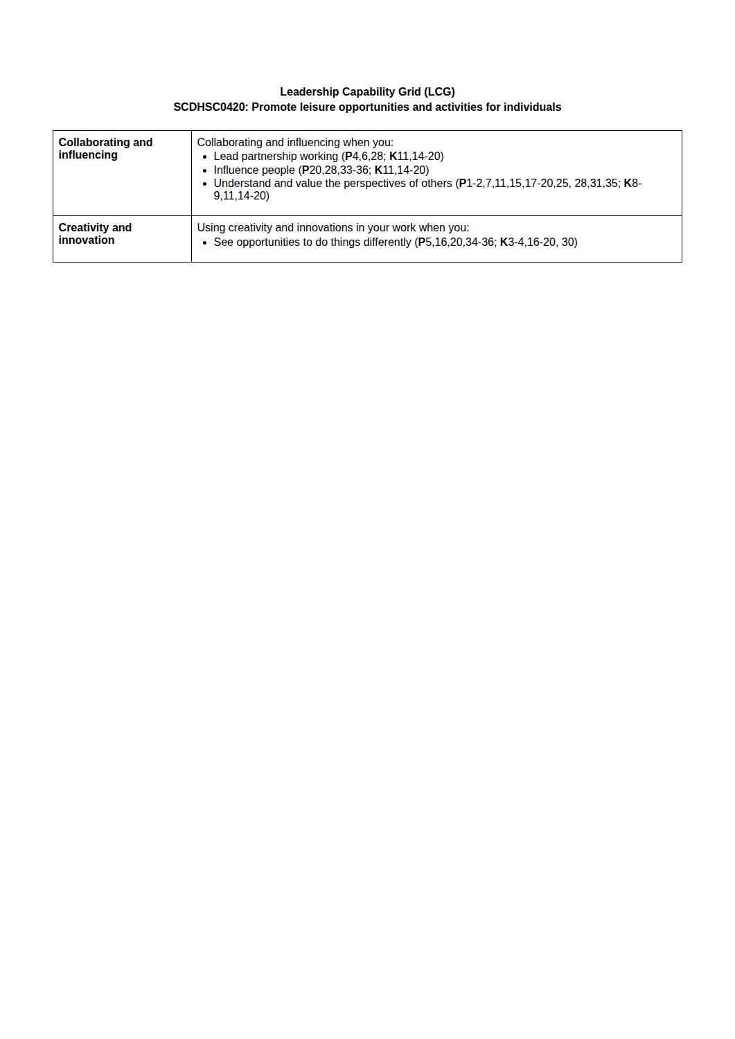Leadership Capability Grid (LCG) SCDHSC0420: Promote leisure opportunities and activities for individuals
| Collaborating and influencing | Collaborating and influencing when you: Lead partnership working ( P 4,6,28; K 11,14-20) Influence people ( P 20,28,33-36; K 11,14-20) Understand and value the perspectives of others ( P 1-2,7,11,15,17-20,25, 28,31,35; K 8-9,11,14-20) |
| Creativity and innovation | Using creativity and innovations in your work when you: See opportunities to do things differently ( P 5,16,20,34-36; K 3-4,16-20, 30) |